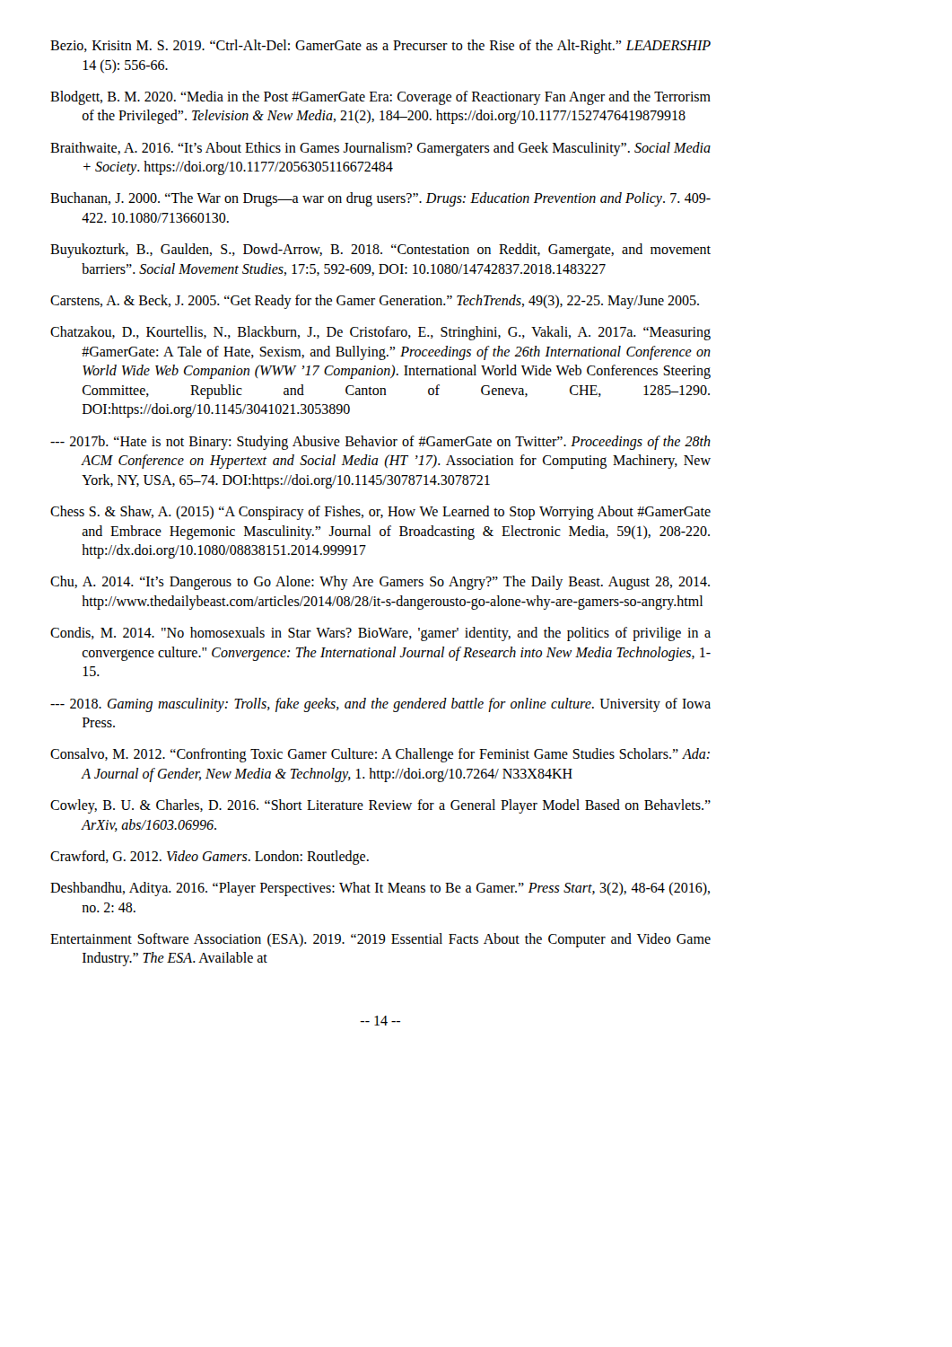Bezio, Krisitn M. S. 2019. “Ctrl-Alt-Del: GamerGate as a Precurser to the Rise of the Alt-Right.” LEADERSHIP 14 (5): 556-66.
Blodgett, B. M. 2020. “Media in the Post #GamerGate Era: Coverage of Reactionary Fan Anger and the Terrorism of the Privileged”. Television & New Media, 21(2), 184–200. https://doi.org/10.1177/1527476419879918
Braithwaite, A. 2016. “It’s About Ethics in Games Journalism? Gamergaters and Geek Masculinity”. Social Media + Society. https://doi.org/10.1177/2056305116672484
Buchanan, J. 2000. “The War on Drugs—a war on drug users?”. Drugs: Education Prevention and Policy. 7. 409-422. 10.1080/713660130.
Buyukozturk, B., Gaulden, S., Dowd-Arrow, B. 2018. “Contestation on Reddit, Gamergate, and movement barriers”. Social Movement Studies, 17:5, 592-609, DOI: 10.1080/14742837.2018.1483227
Carstens, A. & Beck, J. 2005. “Get Ready for the Gamer Generation.” TechTrends, 49(3), 22-25. May/June 2005.
Chatzakou, D., Kourtellis, N., Blackburn, J., De Cristofaro, E., Stringhini, G., Vakali, A. 2017a. “Measuring #GamerGate: A Tale of Hate, Sexism, and Bullying.” Proceedings of the 26th International Conference on World Wide Web Companion (WWW ’17 Companion). International World Wide Web Conferences Steering Committee, Republic and Canton of Geneva, CHE, 1285–1290. DOI:https://doi.org/10.1145/3041021.3053890
--- 2017b. “Hate is not Binary: Studying Abusive Behavior of #GamerGate on Twitter”. Proceedings of the 28th ACM Conference on Hypertext and Social Media (HT ’17). Association for Computing Machinery, New York, NY, USA, 65–74. DOI:https://doi.org/10.1145/3078714.3078721
Chess S. & Shaw, A. (2015) “A Conspiracy of Fishes, or, How We Learned to Stop Worrying About #GamerGate and Embrace Hegemonic Masculinity.” Journal of Broadcasting & Electronic Media, 59(1), 208-220. http://dx.doi.org/10.1080/08838151.2014.999917
Chu, A. 2014. “It’s Dangerous to Go Alone: Why Are Gamers So Angry?” The Daily Beast. August 28, 2014. http://www.thedailybeast.com/articles/2014/08/28/it-s-dangerousto-go-alone-why-are-gamers-so-angry.html
Condis, M. 2014. "No homosexuals in Star Wars? BioWare, 'gamer' identity, and the politics of privilige in a convergence culture." Convergence: The International Journal of Research into New Media Technologies, 1-15.
--- 2018. Gaming masculinity: Trolls, fake geeks, and the gendered battle for online culture. University of Iowa Press.
Consalvo, M. 2012. “Confronting Toxic Gamer Culture: A Challenge for Feminist Game Studies Scholars.” Ada: A Journal of Gender, New Media & Technolgy, 1. http://doi.org/10.7264/ N33X84KH
Cowley, B. U. & Charles, D. 2016. “Short Literature Review for a General Player Model Based on Behavlets.” ArXiv, abs/1603.06996.
Crawford, G. 2012. Video Gamers. London: Routledge.
Deshbandhu, Aditya. 2016. “Player Perspectives: What It Means to Be a Gamer.” Press Start, 3(2), 48-64 (2016), no. 2: 48.
Entertainment Software Association (ESA). 2019. “2019 Essential Facts About the Computer and Video Game Industry.” The ESA. Available at
-- 14 --